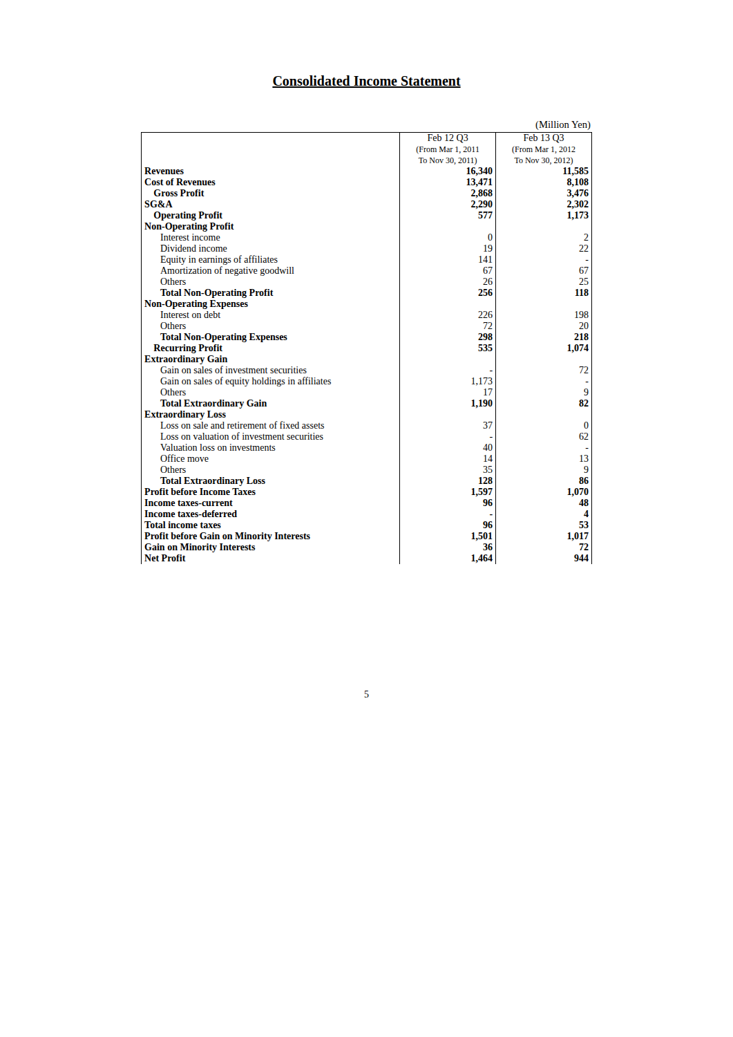Consolidated Income Statement
(Million Yen)
| | Feb 12 Q3 | Feb 13 Q3 |
| | (From Mar 1, 2011 | (From Mar 1, 2012 |
| | To Nov 30, 2011) | To Nov 30, 2012) |
| Revenues | 16,340 | 11,585 |
| Cost of Revenues | 13,471 | 8,108 |
| Gross Profit | 2,868 | 3,476 |
| SG&A | 2,290 | 2,302 |
| Operating Profit | 577 | 1,173 |
| Non-Operating Profit | | |
| Interest income | 0 | 2 |
| Dividend income | 19 | 22 |
| Equity in earnings of affiliates | 141 | - |
| Amortization of negative goodwill | 67 | 67 |
| Others | 26 | 25 |
| Total Non-Operating Profit | 256 | 118 |
| Non-Operating Expenses | | |
| Interest on debt | 226 | 198 |
| Others | 72 | 20 |
| Total Non-Operating Expenses | 298 | 218 |
| Recurring Profit | 535 | 1,074 |
| Extraordinary Gain | | |
| Gain on sales of investment securities | - | 72 |
| Gain on sales of equity holdings in affiliates | 1,173 | - |
| Others | 17 | 9 |
| Total Extraordinary Gain | 1,190 | 82 |
| Extraordinary Loss | | |
| Loss on sale and retirement of fixed assets | 37 | 0 |
| Loss on valuation of investment securities | - | 62 |
| Valuation loss on investments | 40 | - |
| Office move | 14 | 13 |
| Others | 35 | 9 |
| Total Extraordinary Loss | 128 | 86 |
| Profit before Income Taxes | 1,597 | 1,070 |
| Income taxes-current | 96 | 48 |
| Income taxes-deferred | - | 4 |
| Total income taxes | 96 | 53 |
| Profit before Gain on Minority Interests | 1,501 | 1,017 |
| Gain on Minority Interests | 36 | 72 |
| Net Profit | 1,464 | 944 |
5